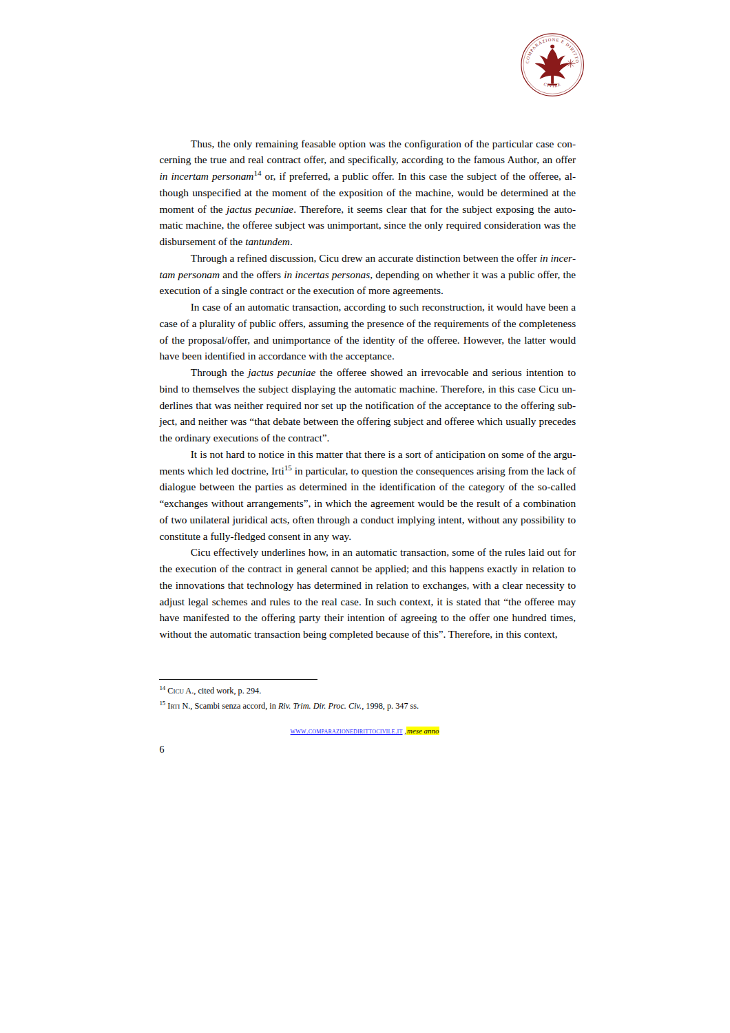COMPARAZIONE E DIRITTO CIVILE
Thus, the only remaining feasable option was the configuration of the particular case concerning the true and real contract offer, and specifically, according to the famous Author, an offer in incertam personam14 or, if preferred, a public offer. In this case the subject of the offeree, although unspecified at the moment of the exposition of the machine, would be determined at the moment of the jactus pecuniae. Therefore, it seems clear that for the subject exposing the automatic machine, the offeree subject was unimportant, since the only required consideration was the disbursement of the tantundem.
Through a refined discussion, Cicu drew an accurate distinction between the offer in incertam personam and the offers in incertas personas, depending on whether it was a public offer, the execution of a single contract or the execution of more agreements.
In case of an automatic transaction, according to such reconstruction, it would have been a case of a plurality of public offers, assuming the presence of the requirements of the completeness of the proposal/offer, and unimportance of the identity of the offeree. However, the latter would have been identified in accordance with the acceptance.
Through the jactus pecuniae the offeree showed an irrevocable and serious intention to bind to themselves the subject displaying the automatic machine. Therefore, in this case Cicu underlines that was neither required nor set up the notification of the acceptance to the offering subject, and neither was “that debate between the offering subject and offeree which usually precedes the ordinary executions of the contract”.
It is not hard to notice in this matter that there is a sort of anticipation on some of the arguments which led doctrine, Irti15 in particular, to question the consequences arising from the lack of dialogue between the parties as determined in the identification of the category of the so-called “exchanges without arrangements”, in which the agreement would be the result of a combination of two unilateral juridical acts, often through a conduct implying intent, without any possibility to constitute a fully-fledged consent in any way.
Cicu effectively underlines how, in an automatic transaction, some of the rules laid out for the execution of the contract in general cannot be applied; and this happens exactly in relation to the innovations that technology has determined in relation to exchanges, with a clear necessity to adjust legal schemes and rules to the real case. In such context, it is stated that “the offeree may have manifested to the offering party their intention of agreeing to the offer one hundred times, without the automatic transaction being completed because of this”. Therefore, in this context,
14 Cicu A., cited work, p. 294.
15 Irti N., Scambi senza accord, in Riv. Trim. Dir. Proc. Civ., 1998, p. 347 ss.
www.comparazionedirittocivile.it ,mese anno
6